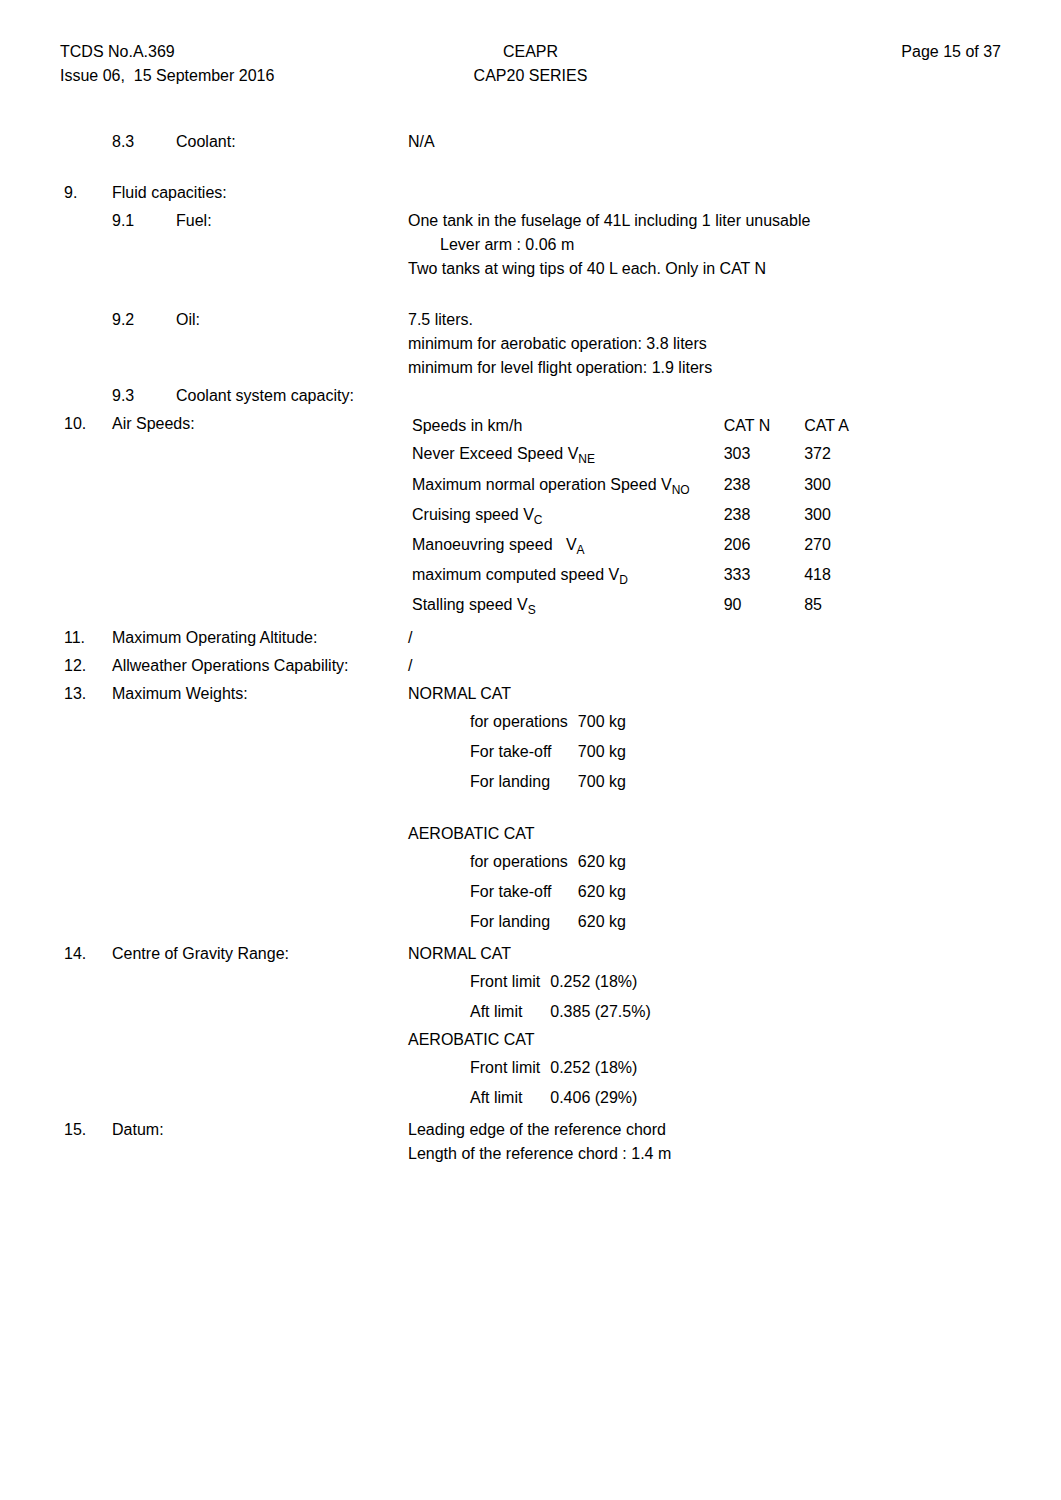TCDS No.A.369
Issue 06, 15 September 2016
CEAPR
CAP20 SERIES
Page 15 of 37
| | 8.3 | Coolant: | N/A |
| 9. | Fluid capacities: |
| | 9.1 | Fuel: | One tank in the fuselage of 41L including 1 liter unusable Lever arm : 0.06 m Two tanks at wing tips of 40 L each. Only in CAT N |
| | 9.2 | Oil: | 7.5 liters. minimum for aerobatic operation: 3.8 liters minimum for level flight operation: 1.9 liters |
| | 9.3 | Coolant system capacity: | |
| 10. | Air Speeds: | / Speeds in km/h / CAT N / CAT A / / Never Exceed Speed V NE / 303 / 372 / / Maximum normal operation Speed V NO / 238 / 300 / / Cruising speed V C / 238 / 300 / / Manoeuvring speed V A / 206 / 270 / / maximum computed speed V D / 333 / 418 / / Stalling speed V S / 90 / 85 / |
| 11. | Maximum Operating Altitude: | / |
| 12. | Allweather Operations Capability: | / |
| 13. | Maximum Weights: | NORMAL CAT / for operations / 700 kg / / For take-off / 700 kg / / For landing / 700 kg / AEROBATIC CAT / for operations / 620 kg / / For take-off / 620 kg / / For landing / 620 kg / |
| 14. | Centre of Gravity Range: | NORMAL CAT / Front limit / 0.252 (18%) / / Aft limit / 0.385 (27.5%) / AEROBATIC CAT / Front limit / 0.252 (18%) / / Aft limit / 0.406 (29%) / |
| 15. | Datum: | Leading edge of the reference chord Length of the reference chord : 1.4 m |